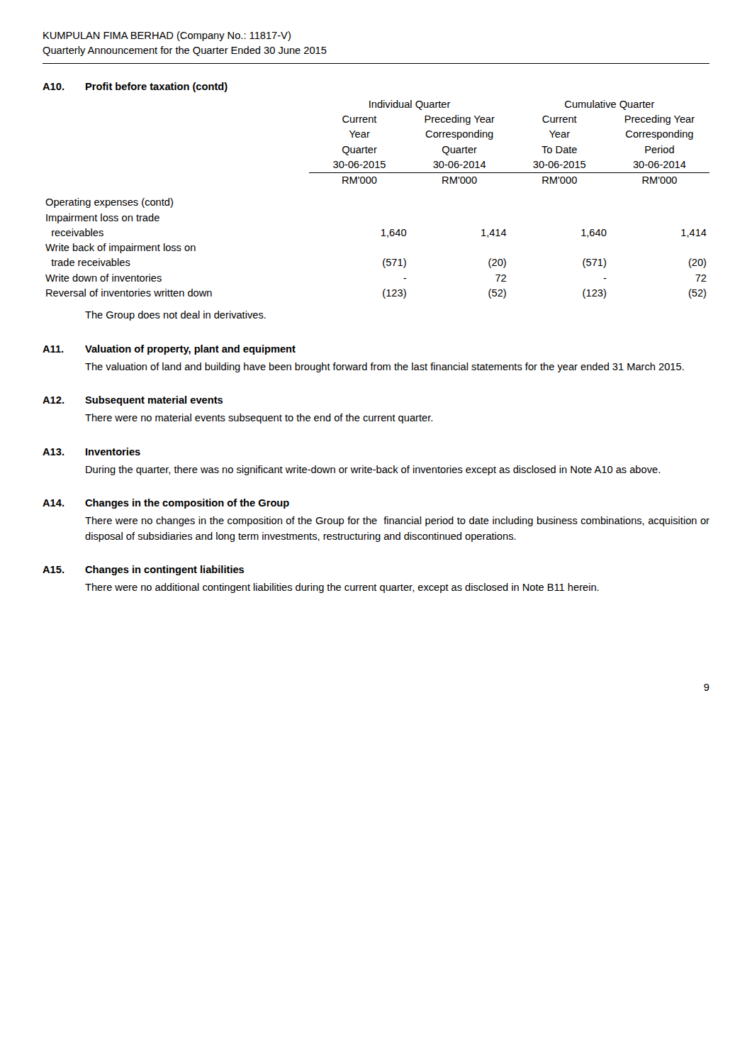KUMPULAN FIMA BERHAD (Company No.: 11817-V)
Quarterly Announcement for the Quarter Ended 30 June 2015
A10.
Profit before taxation (contd)
| | Individual Quarter | Cumulative Quarter |
| | Current | Preceding Year | Current | Preceding Year |
| | Year | Corresponding | Year | Corresponding |
| | Quarter | Quarter | To Date | Period |
| | 30-06-2015 | 30-06-2014 | 30-06-2015 | 30-06-2014 |
| | RM'000 | RM'000 | RM'000 | RM'000 |
| Operating expenses (contd) | | | | |
| Impairment loss on trade | | | | |
| receivables | 1,640 | 1,414 | 1,640 | 1,414 |
| Write back of impairment loss on | | | | |
| trade receivables | (571) | (20) | (571) | (20) |
| Write down of inventories | - | 72 | - | 72 |
| Reversal of inventories written down | (123) | (52) | (123) | (52) |
The Group does not deal in derivatives.
A11.
Valuation of property, plant and equipment
The valuation of land and building have been brought forward from the last financial statements for the year ended 31 March 2015.
A12.
Subsequent material events
There were no material events subsequent to the end of the current quarter.
A13.
Inventories
During the quarter, there was no significant write-down or write-back of inventories except as disclosed in Note A10 as above.
A14.
Changes in the composition of the Group
There were no changes in the composition of the Group for the financial period to date including business combinations, acquisition or disposal of subsidiaries and long term investments, restructuring and discontinued operations.
A15.
Changes in contingent liabilities
There were no additional contingent liabilities during the current quarter, except as disclosed in Note B11 herein.
9